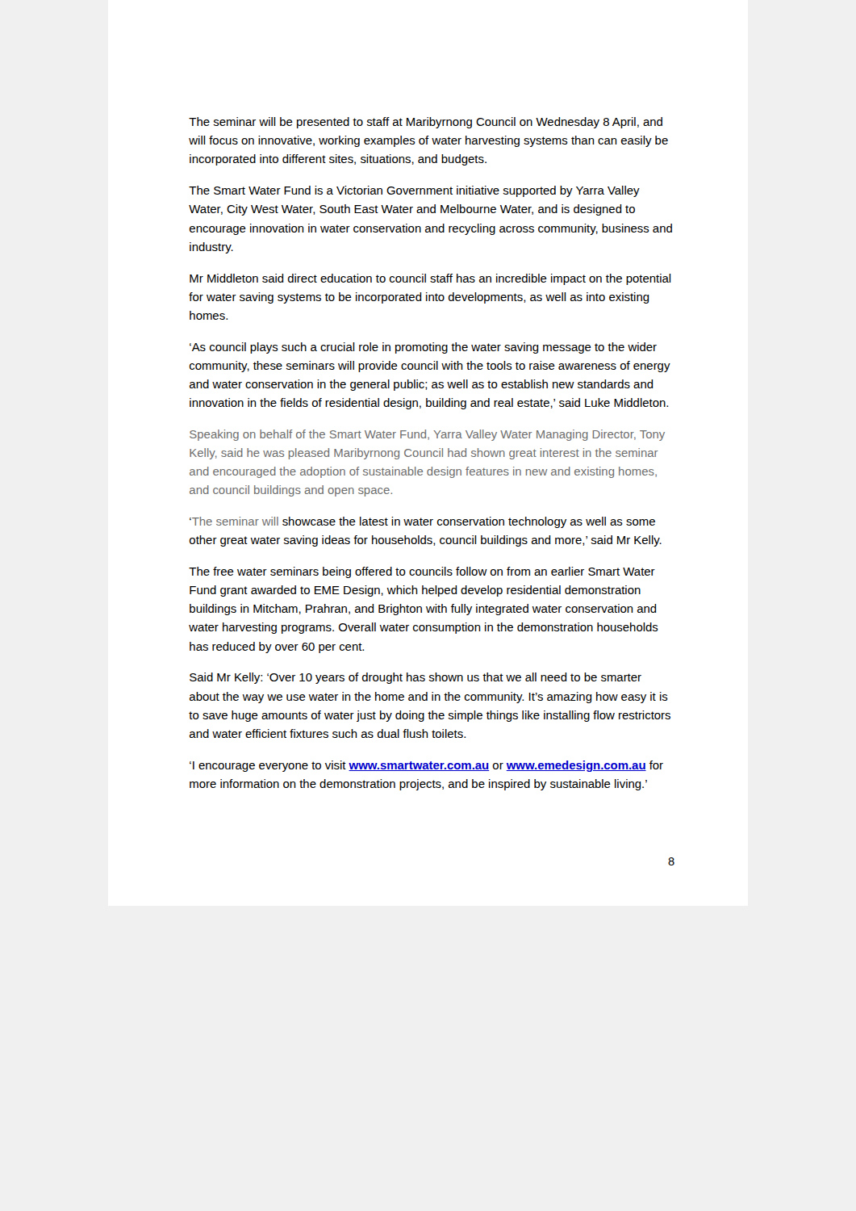The seminar will be presented to staff at Maribyrnong Council on Wednesday 8 April, and will focus on innovative, working examples of water harvesting systems than can easily be incorporated into different sites, situations, and budgets.
The Smart Water Fund is a Victorian Government initiative supported by Yarra Valley Water, City West Water, South East Water and Melbourne Water, and is designed to encourage innovation in water conservation and recycling across community, business and industry.
Mr Middleton said direct education to council staff has an incredible impact on the potential for water saving systems to be incorporated into developments, as well as into existing homes.
‘As council plays such a crucial role in promoting the water saving message to the wider community, these seminars will provide council with the tools to raise awareness of energy and water conservation in the general public; as well as to establish new standards and innovation in the fields of residential design, building and real estate,’ said Luke Middleton.
Speaking on behalf of the Smart Water Fund, Yarra Valley Water Managing Director, Tony Kelly, said he was pleased Maribyrnong Council had shown great interest in the seminar and encouraged the adoption of sustainable design features in new and existing homes, and council buildings and open space.
‘The seminar will showcase the latest in water conservation technology as well as some other great water saving ideas for households, council buildings and more,’ said Mr Kelly.
The free water seminars being offered to councils follow on from an earlier Smart Water Fund grant awarded to EME Design, which helped develop residential demonstration buildings in Mitcham, Prahran, and Brighton with fully integrated water conservation and water harvesting programs. Overall water consumption in the demonstration households has reduced by over 60 per cent.
Said Mr Kelly: ‘Over 10 years of drought has shown us that we all need to be smarter about the way we use water in the home and in the community. It’s amazing how easy it is to save huge amounts of water just by doing the simple things like installing flow restrictors and water efficient fixtures such as dual flush toilets.
‘I encourage everyone to visit www.smartwater.com.au or www.emedesign.com.au for more information on the demonstration projects, and be inspired by sustainable living.’
8